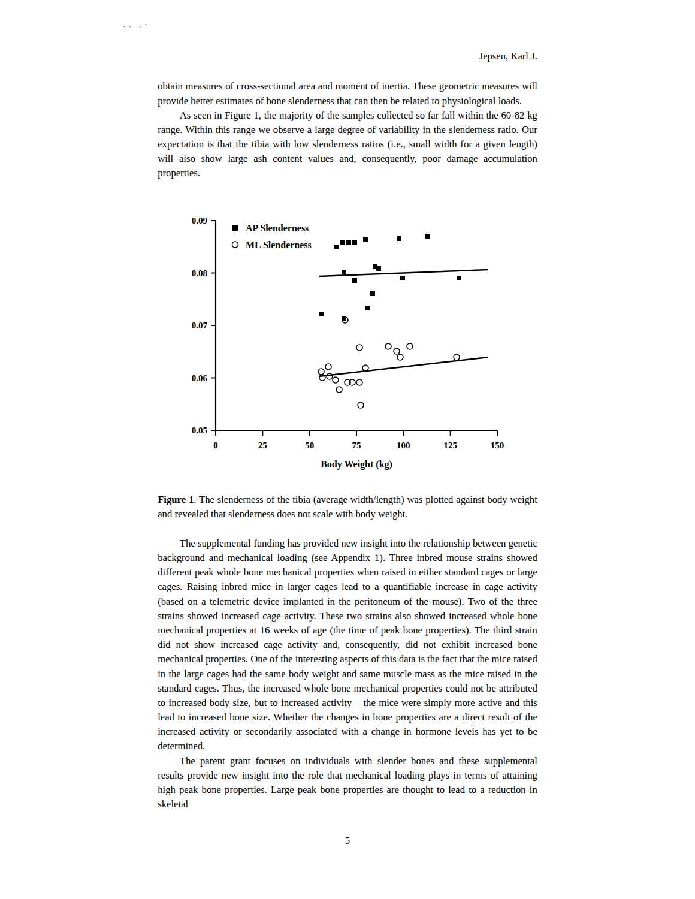·· ·˙
Jepsen, Karl J.
obtain measures of cross-sectional area and moment of inertia. These geometric measures will provide better estimates of bone slenderness that can then be related to physiological loads.
As seen in Figure 1, the majority of the samples collected so far fall within the 60-82 kg range. Within this range we observe a large degree of variability in the slenderness ratio. Our expectation is that the tibia with low slenderness ratios (i.e., small width for a given length) will also show large ash content values and, consequently, poor damage accumulation properties.
0.09 0.08 0.07 0.06 0.05 0 25 50 75 100 125 150 Body Weight (kg) AP Slenderness ML Slenderness
Figure 1. The slenderness of the tibia (average width/length) was plotted against body weight and revealed that slenderness does not scale with body weight.
The supplemental funding has provided new insight into the relationship between genetic background and mechanical loading (see Appendix 1). Three inbred mouse strains showed different peak whole bone mechanical properties when raised in either standard cages or large cages. Raising inbred mice in larger cages lead to a quantifiable increase in cage activity (based on a telemetric device implanted in the peritoneum of the mouse). Two of the three strains showed increased cage activity. These two strains also showed increased whole bone mechanical properties at 16 weeks of age (the time of peak bone properties). The third strain did not show increased cage activity and, consequently, did not exhibit increased bone mechanical properties. One of the interesting aspects of this data is the fact that the mice raised in the large cages had the same body weight and same muscle mass as the mice raised in the standard cages. Thus, the increased whole bone mechanical properties could not be attributed to increased body size, but to increased activity – the mice were simply more active and this lead to increased bone size. Whether the changes in bone properties are a direct result of the increased activity or secondarily associated with a change in hormone levels has yet to be determined.
The parent grant focuses on individuals with slender bones and these supplemental results provide new insight into the role that mechanical loading plays in terms of attaining high peak bone properties. Large peak bone properties are thought to lead to a reduction in skeletal
5